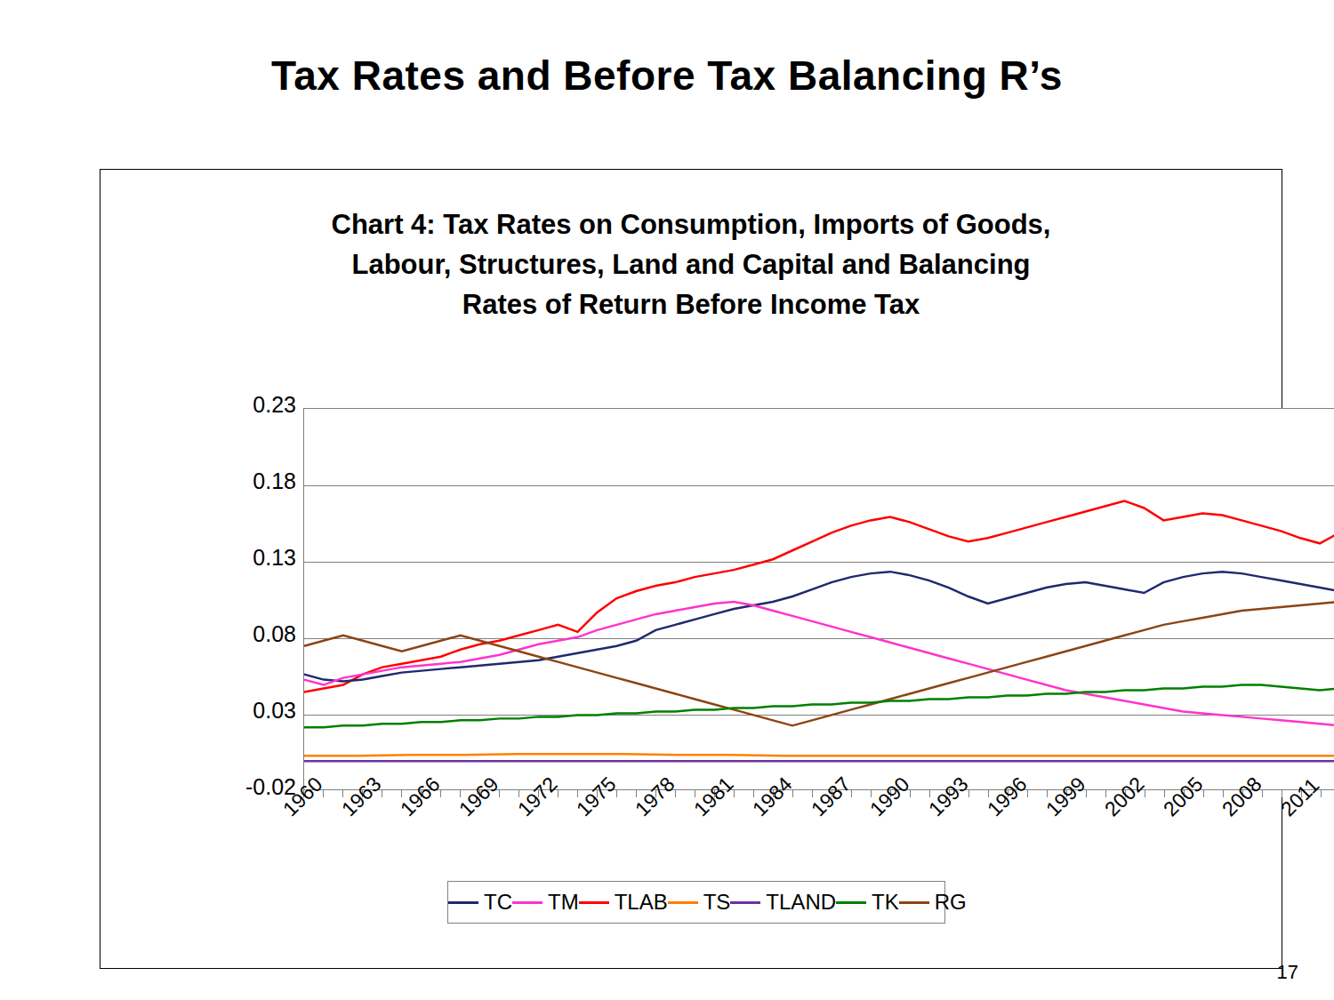Tax Rates and Before Tax Balancing R’s
Chart 4: Tax Rates on Consumption, Imports of Goods,
Labour, Structures, Land and Capital and Balancing
Rates of Return Before Income Tax
0.23 0.18 0.13 0.08 0.03 -0.02
1960 1963 1966 1969 1972 1975 1978 1981 1984 1987 1990 1993 1996 1999 2002 2005 2008 2011
TC TM TLAB TS TLAND TK RG
17